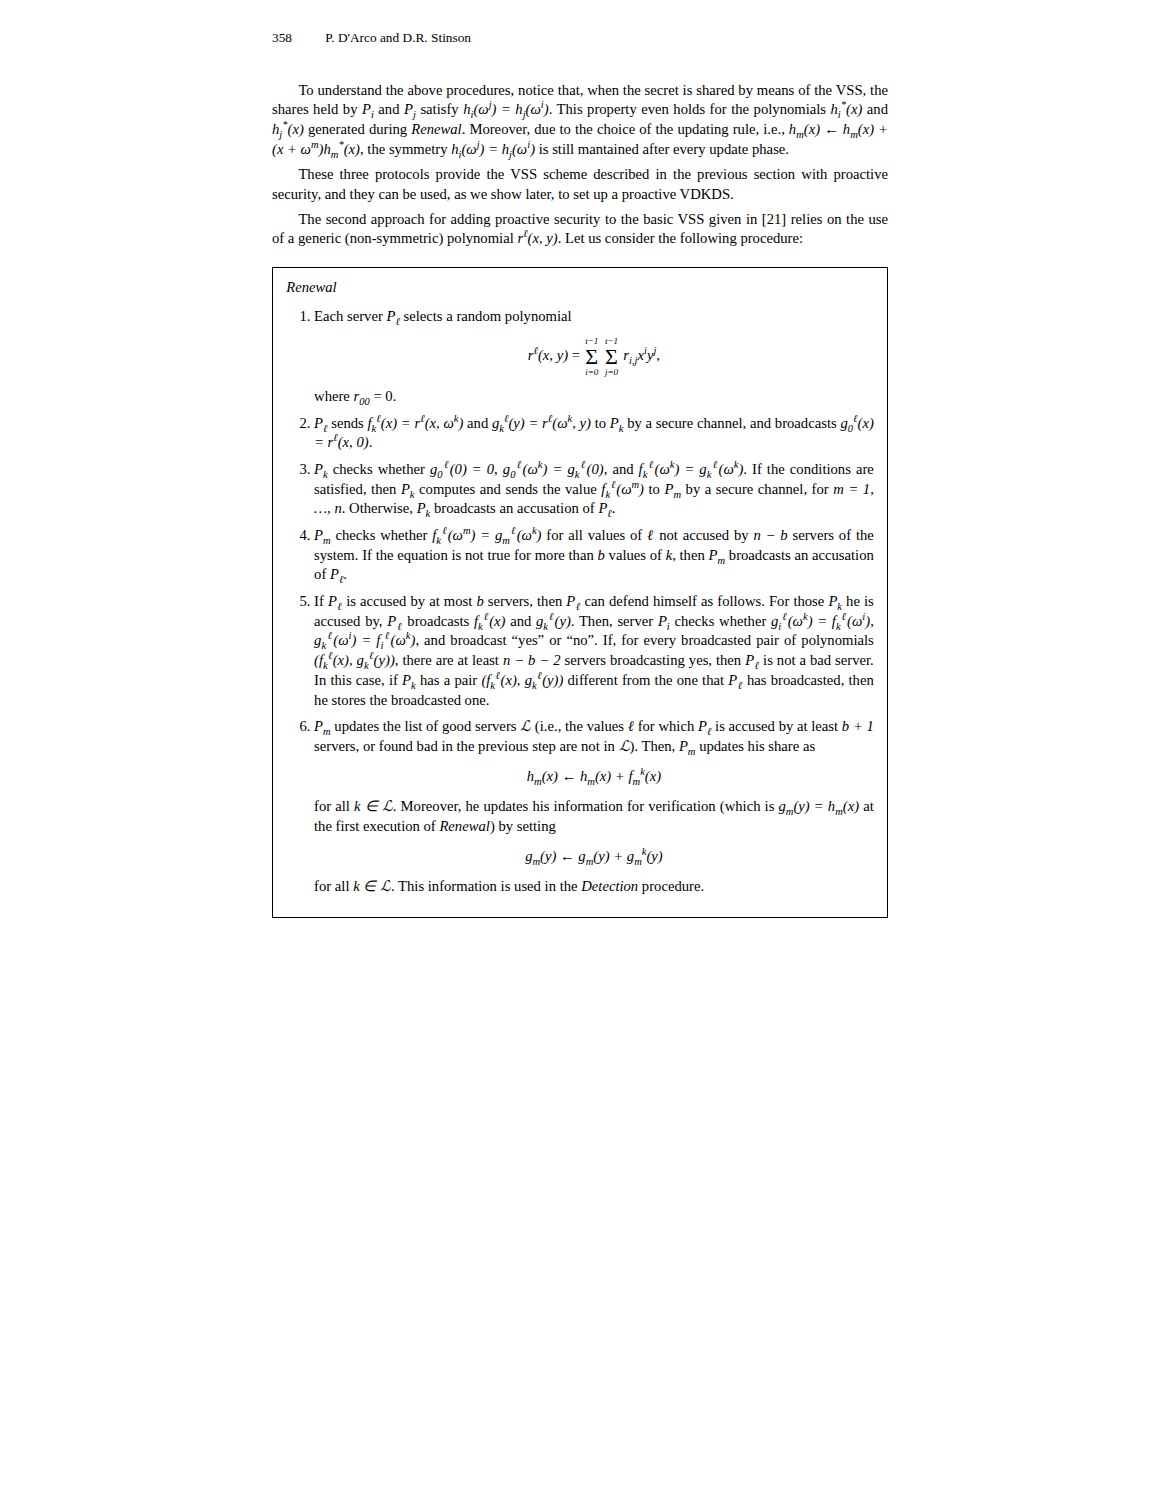358 P. D'Arco and D.R. Stinson
To understand the above procedures, notice that, when the secret is shared by means of the VSS, the shares held by Pi and Pj satisfy hi(ωj) = hj(ωi). This property even holds for the polynomials hi*(x) and hj*(x) generated during Renewal. Moreover, due to the choice of the updating rule, i.e., hm(x) ← hm(x) + (x + ωm)hm*(x), the symmetry hi(ωj) = hj(ωi) is still mantained after every update phase.
These three protocols provide the VSS scheme described in the previous section with proactive security, and they can be used, as we show later, to set up a proactive VDKDS.
The second approach for adding proactive security to the basic VSS given in [21] relies on the use of a generic (non-symmetric) polynomial rℓ(x, y). Let us consider the following procedure:
Renewal
Each server Pℓ selects a random polynomial
rℓ(x, y) = t−1 Σi=0 t−1 Σj=0 ri,jxiyj,
where r00 = 0.
Pℓ sends fkℓ(x) = rℓ(x, ωk) and gkℓ(y) = rℓ(ωk, y) to Pk by a secure channel, and broadcasts g0ℓ(x) = rℓ(x, 0).
Pk checks whether g0ℓ(0) = 0, g0ℓ(ωk) = gkℓ(0), and fkℓ(ωk) = gkℓ(ωk). If the conditions are satisfied, then Pk computes and sends the value fkℓ(ωm) to Pm by a secure channel, for m = 1, …, n. Otherwise, Pk broadcasts an accusation of Pℓ.
Pm checks whether fkℓ(ωm) = gmℓ(ωk) for all values of ℓ not accused by n − b servers of the system. If the equation is not true for more than b values of k, then Pm broadcasts an accusation of Pℓ.
If Pℓ is accused by at most b servers, then Pℓ can defend himself as follows. For those Pk he is accused by, Pℓ broadcasts fkℓ(x) and gkℓ(y). Then, server Pi checks whether giℓ(ωk) = fkℓ(ωi), gkℓ(ωi) = fiℓ(ωk), and broadcast “yes” or “no”. If, for every broadcasted pair of polynomials (fkℓ(x), gkℓ(y)), there are at least n − b − 2 servers broadcasting yes, then Pℓ is not a bad server. In this case, if Pk has a pair (fkℓ(x), gkℓ(y)) different from the one that Pℓ has broadcasted, then he stores the broadcasted one.
Pm updates the list of good servers ℒ (i.e., the values ℓ for which Pℓ is accused by at least b + 1 servers, or found bad in the previous step are not in ℒ). Then, Pm updates his share as
hm(x) ← hm(x) + fmk(x)
for all k ∈ ℒ. Moreover, he updates his information for verification (which is gm(y) = hm(x) at the first execution of Renewal) by setting
gm(y) ← gm(y) + gmk(y)
for all k ∈ ℒ. This information is used in the Detection procedure.